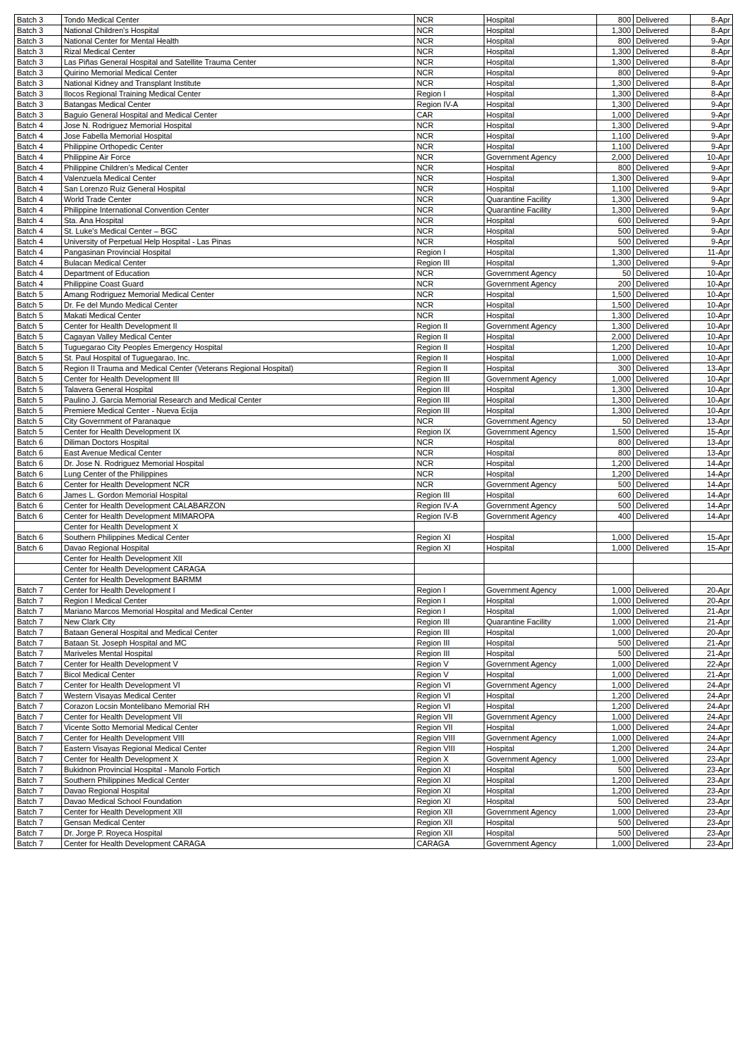| Batch 3 | Tondo Medical Center | NCR | Hospital | 800 | Delivered | 8-Apr |
| Batch 3 | National Children's Hospital | NCR | Hospital | 1,300 | Delivered | 8-Apr |
| Batch 3 | National Center for Mental Health | NCR | Hospital | 800 | Delivered | 9-Apr |
| Batch 3 | Rizal Medical Center | NCR | Hospital | 1,300 | Delivered | 8-Apr |
| Batch 3 | Las Piñas General Hospital and Satellite Trauma Center | NCR | Hospital | 1,300 | Delivered | 8-Apr |
| Batch 3 | Quirino Memorial Medical Center | NCR | Hospital | 800 | Delivered | 9-Apr |
| Batch 3 | National Kidney and Transplant Institute | NCR | Hospital | 1,300 | Delivered | 8-Apr |
| Batch 3 | Ilocos Regional Training Medical Center | Region I | Hospital | 1,300 | Delivered | 8-Apr |
| Batch 3 | Batangas Medical Center | Region IV-A | Hospital | 1,300 | Delivered | 9-Apr |
| Batch 3 | Baguio General Hospital and Medical Center | CAR | Hospital | 1,000 | Delivered | 9-Apr |
| Batch 4 | Jose N. Rodriguez Memorial Hospital | NCR | Hospital | 1,300 | Delivered | 9-Apr |
| Batch 4 | Jose Fabella Memorial Hospital | NCR | Hospital | 1,100 | Delivered | 9-Apr |
| Batch 4 | Philippine Orthopedic Center | NCR | Hospital | 1,100 | Delivered | 9-Apr |
| Batch 4 | Philippine Air Force | NCR | Government Agency | 2,000 | Delivered | 10-Apr |
| Batch 4 | Philippine Children's Medical Center | NCR | Hospital | 800 | Delivered | 9-Apr |
| Batch 4 | Valenzuela Medical Center | NCR | Hospital | 1,300 | Delivered | 9-Apr |
| Batch 4 | San Lorenzo Ruiz General Hospital | NCR | Hospital | 1,100 | Delivered | 9-Apr |
| Batch 4 | World Trade Center | NCR | Quarantine Facility | 1,300 | Delivered | 9-Apr |
| Batch 4 | Philippine International Convention Center | NCR | Quarantine Facility | 1,300 | Delivered | 9-Apr |
| Batch 4 | Sta. Ana Hospital | NCR | Hospital | 600 | Delivered | 9-Apr |
| Batch 4 | St. Luke's Medical Center – BGC | NCR | Hospital | 500 | Delivered | 9-Apr |
| Batch 4 | University of Perpetual Help Hospital - Las Pinas | NCR | Hospital | 500 | Delivered | 9-Apr |
| Batch 4 | Pangasinan Provincial Hospital | Region I | Hospital | 1,300 | Delivered | 11-Apr |
| Batch 4 | Bulacan Medical Center | Region III | Hospital | 1,300 | Delivered | 9-Apr |
| Batch 4 | Department of Education | NCR | Government Agency | 50 | Delivered | 10-Apr |
| Batch 4 | Philippine Coast Guard | NCR | Government Agency | 200 | Delivered | 10-Apr |
| Batch 5 | Amang Rodriguez Memorial Medical Center | NCR | Hospital | 1,500 | Delivered | 10-Apr |
| Batch 5 | Dr. Fe del Mundo Medical Center | NCR | Hospital | 1,500 | Delivered | 10-Apr |
| Batch 5 | Makati Medical Center | NCR | Hospital | 1,300 | Delivered | 10-Apr |
| Batch 5 | Center for Health Development II | Region II | Government Agency | 1,300 | Delivered | 10-Apr |
| Batch 5 | Cagayan Valley Medical Center | Region II | Hospital | 2,000 | Delivered | 10-Apr |
| Batch 5 | Tuguegarao City Peoples Emergency Hospital | Region II | Hospital | 1,200 | Delivered | 10-Apr |
| Batch 5 | St. Paul Hospital of Tuguegarao, Inc. | Region II | Hospital | 1,000 | Delivered | 10-Apr |
| Batch 5 | Region II Trauma and Medical Center (Veterans Regional Hospital) | Region II | Hospital | 300 | Delivered | 13-Apr |
| Batch 5 | Center for Health Development III | Region III | Government Agency | 1,000 | Delivered | 10-Apr |
| Batch 5 | Talavera General Hospital | Region III | Hospital | 1,300 | Delivered | 10-Apr |
| Batch 5 | Paulino J. Garcia Memorial Research and Medical Center | Region III | Hospital | 1,300 | Delivered | 10-Apr |
| Batch 5 | Premiere Medical Center - Nueva Ecija | Region III | Hospital | 1,300 | Delivered | 10-Apr |
| Batch 5 | City Government of Paranaque | NCR | Government Agency | 50 | Delivered | 13-Apr |
| Batch 5 | Center for Health Development IX | Region IX | Government Agency | 1,500 | Delivered | 15-Apr |
| Batch 6 | Diliman Doctors Hospital | NCR | Hospital | 800 | Delivered | 13-Apr |
| Batch 6 | East Avenue Medical Center | NCR | Hospital | 800 | Delivered | 13-Apr |
| Batch 6 | Dr. Jose N. Rodriguez Memorial Hospital | NCR | Hospital | 1,200 | Delivered | 14-Apr |
| Batch 6 | Lung Center of the Philippines | NCR | Hospital | 1,200 | Delivered | 14-Apr |
| Batch 6 | Center for Health Development NCR | NCR | Government Agency | 500 | Delivered | 14-Apr |
| Batch 6 | James L. Gordon Memorial Hospital | Region III | Hospital | 600 | Delivered | 14-Apr |
| Batch 6 | Center for Health Development CALABARZON | Region IV-A | Government Agency | 500 | Delivered | 14-Apr |
| Batch 6 | Center for Health Development MIMAROPA | Region IV-B | Government Agency | 400 | Delivered | 14-Apr |
| | Center for Health Development X | | | | | |
| Batch 6 | Southern Philippines Medical Center | Region XI | Hospital | 1,000 | Delivered | 15-Apr |
| Batch 6 | Davao Regional Hospital | Region XI | Hospital | 1,000 | Delivered | 15-Apr |
| | Center for Health Development XII | | | | | |
| | Center for Health Development CARAGA | | | | | |
| | Center for Health Development BARMM | | | | | |
| Batch 7 | Center for Health Development I | Region I | Government Agency | 1,000 | Delivered | 20-Apr |
| Batch 7 | Region I Medical Center | Region I | Hospital | 1,000 | Delivered | 20-Apr |
| Batch 7 | Mariano Marcos Memorial Hospital and Medical Center | Region I | Hospital | 1,000 | Delivered | 21-Apr |
| Batch 7 | New Clark City | Region III | Quarantine Facility | 1,000 | Delivered | 21-Apr |
| Batch 7 | Bataan General Hospital and Medical Center | Region III | Hospital | 1,000 | Delivered | 20-Apr |
| Batch 7 | Bataan St. Joseph Hospital and MC | Region III | Hospital | 500 | Delivered | 21-Apr |
| Batch 7 | Mariveles Mental Hospital | Region III | Hospital | 500 | Delivered | 21-Apr |
| Batch 7 | Center for Health Development V | Region V | Government Agency | 1,000 | Delivered | 22-Apr |
| Batch 7 | Bicol Medical Center | Region V | Hospital | 1,000 | Delivered | 21-Apr |
| Batch 7 | Center for Health Development VI | Region VI | Government Agency | 1,000 | Delivered | 24-Apr |
| Batch 7 | Western Visayas Medical Center | Region VI | Hospital | 1,200 | Delivered | 24-Apr |
| Batch 7 | Corazon Locsin Montelibano Memorial RH | Region VI | Hospital | 1,200 | Delivered | 24-Apr |
| Batch 7 | Center for Health Development VII | Region VII | Government Agency | 1,000 | Delivered | 24-Apr |
| Batch 7 | Vicente Sotto Memorial Medical Center | Region VII | Hospital | 1,000 | Delivered | 24-Apr |
| Batch 7 | Center for Health Development VIII | Region VIII | Government Agency | 1,000 | Delivered | 24-Apr |
| Batch 7 | Eastern Visayas Regional Medical Center | Region VIII | Hospital | 1,200 | Delivered | 24-Apr |
| Batch 7 | Center for Health Development X | Region X | Government Agency | 1,000 | Delivered | 23-Apr |
| Batch 7 | Bukidnon Provincial Hospital - Manolo Fortich | Region XI | Hospital | 500 | Delivered | 23-Apr |
| Batch 7 | Southern Philippines Medical Center | Region XI | Hospital | 1,200 | Delivered | 23-Apr |
| Batch 7 | Davao Regional Hospital | Region XI | Hospital | 1,200 | Delivered | 23-Apr |
| Batch 7 | Davao Medical School Foundation | Region XI | Hospital | 500 | Delivered | 23-Apr |
| Batch 7 | Center for Health Development XII | Region XII | Government Agency | 1,000 | Delivered | 23-Apr |
| Batch 7 | Gensan Medical Center | Region XII | Hospital | 500 | Delivered | 23-Apr |
| Batch 7 | Dr. Jorge P. Royeca Hospital | Region XII | Hospital | 500 | Delivered | 23-Apr |
| Batch 7 | Center for Health Development CARAGA | CARAGA | Government Agency | 1,000 | Delivered | 23-Apr |